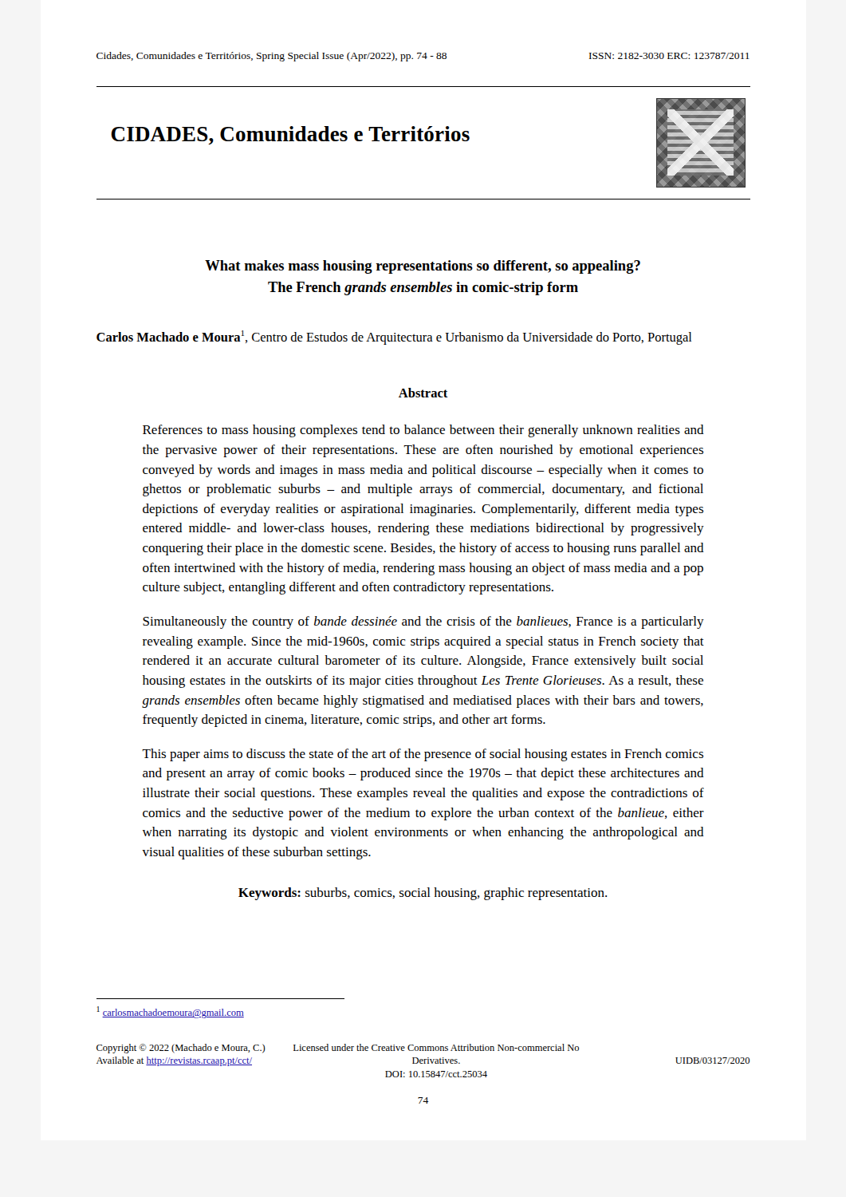Cidades, Comunidades e Territórios, Spring Special Issue (Apr/2022), pp. 74 - 88
ISSN: 2182-3030 ERC: 123787/2011
CIDADES, Comunidades e Territórios
What makes mass housing representations so different, so appealing?
The French grands ensembles in comic-strip form
Carlos Machado e Moura1, Centro de Estudos de Arquitectura e Urbanismo da Universidade do Porto, Portugal
Abstract
References to mass housing complexes tend to balance between their generally unknown realities and the pervasive power of their representations. These are often nourished by emotional experiences conveyed by words and images in mass media and political discourse – especially when it comes to ghettos or problematic suburbs – and multiple arrays of commercial, documentary, and fictional depictions of everyday realities or aspirational imaginaries. Complementarily, different media types entered middle- and lower-class houses, rendering these mediations bidirectional by progressively conquering their place in the domestic scene. Besides, the history of access to housing runs parallel and often intertwined with the history of media, rendering mass housing an object of mass media and a pop culture subject, entangling different and often contradictory representations.
Simultaneously the country of bande dessinée and the crisis of the banlieues, France is a particularly revealing example. Since the mid-1960s, comic strips acquired a special status in French society that rendered it an accurate cultural barometer of its culture. Alongside, France extensively built social housing estates in the outskirts of its major cities throughout Les Trente Glorieuses. As a result, these grands ensembles often became highly stigmatised and mediatised places with their bars and towers, frequently depicted in cinema, literature, comic strips, and other art forms.
This paper aims to discuss the state of the art of the presence of social housing estates in French comics and present an array of comic books – produced since the 1970s – that depict these architectures and illustrate their social questions. These examples reveal the qualities and expose the contradictions of comics and the seductive power of the medium to explore the urban context of the banlieue, either when narrating its dystopic and violent environments or when enhancing the anthropological and visual qualities of these suburban settings.
Keywords: suburbs, comics, social housing, graphic representation.
1 carlosmachadoemoura@gmail.com
Copyright © 2022 (Machado e Moura, C.)
Available at http://revistas.rcaap.pt/cct/
Licensed under the Creative Commons Attribution Non-commercial No Derivatives.
DOI: 10.15847/cct.25034
UIDB/03127/2020
74